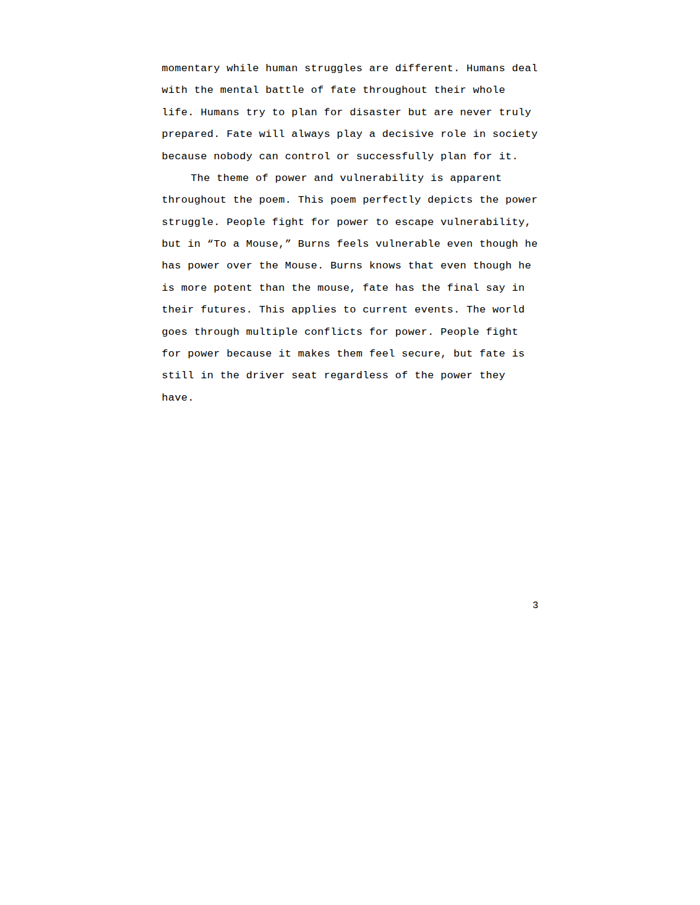momentary while human struggles are different. Humans deal with the mental battle of fate throughout their whole life. Humans try to plan for disaster but are never truly prepared. Fate will always play a decisive role in society because nobody can control or successfully plan for it.
The theme of power and vulnerability is apparent throughout the poem. This poem perfectly depicts the power struggle. People fight for power to escape vulnerability, but in “To a Mouse,” Burns feels vulnerable even though he has power over the Mouse. Burns knows that even though he is more potent than the mouse, fate has the final say in their futures. This applies to current events. The world goes through multiple conflicts for power. People fight for power because it makes them feel secure, but fate is still in the driver seat regardless of the power they have.
3